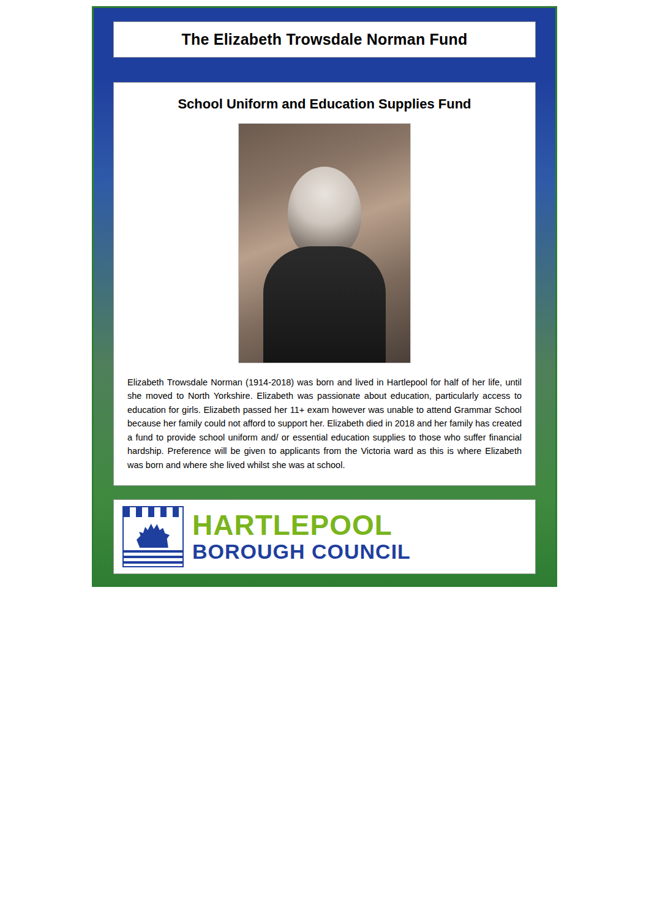The Elizabeth Trowsdale Norman Fund
School Uniform and Education Supplies Fund
Elizabeth Trowsdale Norman (1914-2018) was born and lived in Hartlepool for half of her life, until she moved to North Yorkshire. Elizabeth was passionate about education, particularly access to education for girls. Elizabeth passed her 11+ exam however was unable to attend Grammar School because her family could not afford to support her. Elizabeth died in 2018 and her family has created a fund to provide school uniform and/ or essential education supplies to those who suffer financial hardship. Preference will be given to applicants from the Victoria ward as this is where Elizabeth was born and where she lived whilst she was at school.
HARTLEPOOL
BOROUGH COUNCIL